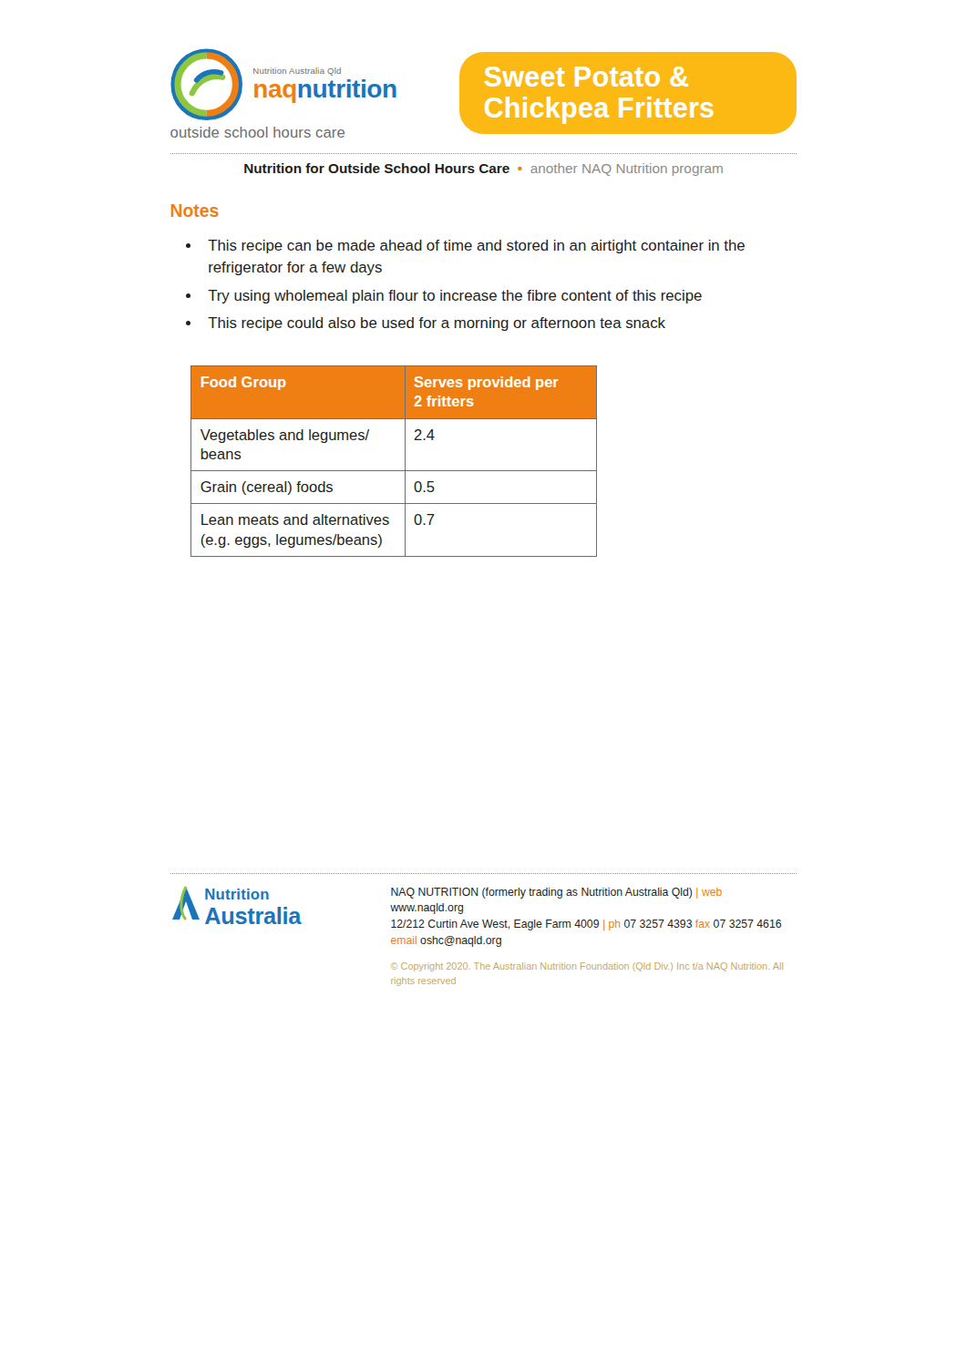Nutrition Australia Qld
naq nutrition
outside school hours care
Sweet Potato & Chickpea Fritters
Nutrition for Outside School Hours Care • another NAQ Nutrition program
Notes
This recipe can be made ahead of time and stored in an airtight container in the refrigerator for a few days
Try using wholemeal plain flour to increase the fibre content of this recipe
This recipe could also be used for a morning or afternoon tea snack
| Food Group | Serves provided per 2 fritters |
| --- | --- |
| Vegetables and legumes/ beans | 2.4 |
| Grain (cereal) foods | 0.5 |
| Lean meats and alternatives (e.g. eggs, legumes/beans) | 0.7 |
Nutrition Australia
NAQ NUTRITION (formerly trading as Nutrition Australia Qld) | web www.naqld.org
12/212 Curtin Ave West, Eagle Farm 4009 | ph 07 3257 4393 fax 07 3257 4616
email oshc@naqld.org
© Copyright 2020. The Australian Nutrition Foundation (Qld Div.) Inc t/a NAQ Nutrition. All rights reserved